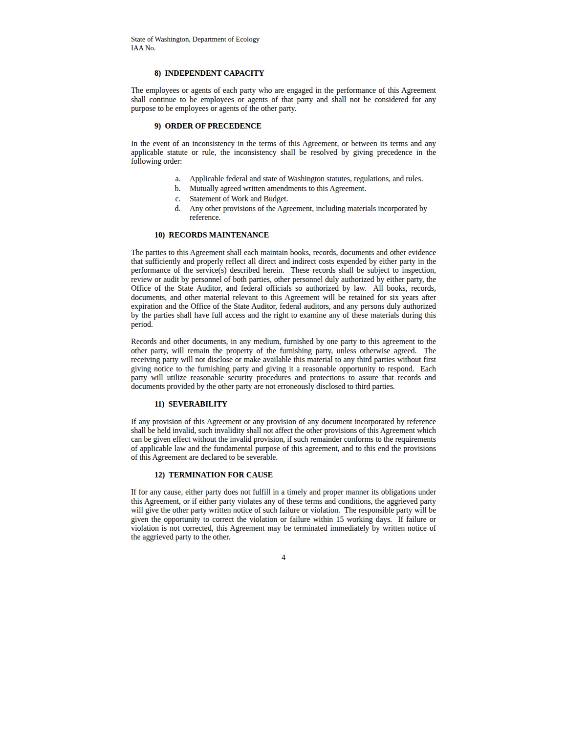State of Washington, Department of Ecology
IAA No.
8) INDEPENDENT CAPACITY
The employees or agents of each party who are engaged in the performance of this Agreement shall continue to be employees or agents of that party and shall not be considered for any purpose to be employees or agents of the other party.
9) ORDER OF PRECEDENCE
In the event of an inconsistency in the terms of this Agreement, or between its terms and any applicable statute or rule, the inconsistency shall be resolved by giving precedence in the following order:
Applicable federal and state of Washington statutes, regulations, and rules.
Mutually agreed written amendments to this Agreement.
Statement of Work and Budget.
Any other provisions of the Agreement, including materials incorporated by reference.
10) RECORDS MAINTENANCE
The parties to this Agreement shall each maintain books, records, documents and other evidence that sufficiently and properly reflect all direct and indirect costs expended by either party in the performance of the service(s) described herein. These records shall be subject to inspection, review or audit by personnel of both parties, other personnel duly authorized by either party, the Office of the State Auditor, and federal officials so authorized by law. All books, records, documents, and other material relevant to this Agreement will be retained for six years after expiration and the Office of the State Auditor, federal auditors, and any persons duly authorized by the parties shall have full access and the right to examine any of these materials during this period.
Records and other documents, in any medium, furnished by one party to this agreement to the other party, will remain the property of the furnishing party, unless otherwise agreed. The receiving party will not disclose or make available this material to any third parties without first giving notice to the furnishing party and giving it a reasonable opportunity to respond. Each party will utilize reasonable security procedures and protections to assure that records and documents provided by the other party are not erroneously disclosed to third parties.
11) SEVERABILITY
If any provision of this Agreement or any provision of any document incorporated by reference shall be held invalid, such invalidity shall not affect the other provisions of this Agreement which can be given effect without the invalid provision, if such remainder conforms to the requirements of applicable law and the fundamental purpose of this agreement, and to this end the provisions of this Agreement are declared to be severable.
12) TERMINATION FOR CAUSE
If for any cause, either party does not fulfill in a timely and proper manner its obligations under this Agreement, or if either party violates any of these terms and conditions, the aggrieved party will give the other party written notice of such failure or violation. The responsible party will be given the opportunity to correct the violation or failure within 15 working days. If failure or violation is not corrected, this Agreement may be terminated immediately by written notice of the aggrieved party to the other.
4